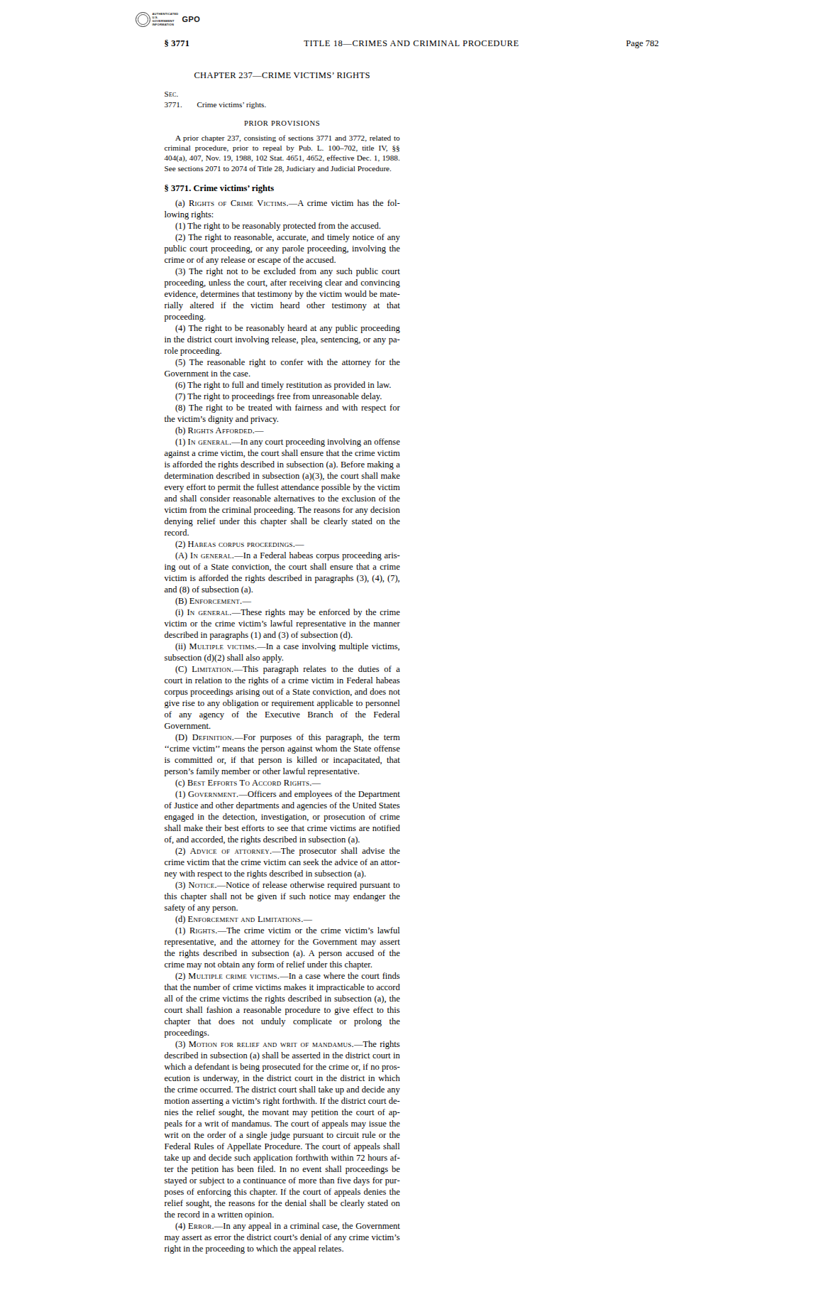Authenticated
U.S. Government
Information GPO
§ 3771
TITLE 18—CRIMES AND CRIMINAL PROCEDURE
Page 782
CHAPTER 237—CRIME VICTIMS’ RIGHTS
Sec.
3771. Crime victims’ rights.
Prior Provisions
A prior chapter 237, consisting of sections 3771 and 3772, related to criminal procedure, prior to repeal by Pub. L. 100–702, title IV, §§ 404(a), 407, Nov. 19, 1988, 102 Stat. 4651, 4652, effective Dec. 1, 1988. See sections 2071 to 2074 of Title 28, Judiciary and Judicial Procedure.
§ 3771. Crime victims’ rights
(a) Rights of Crime Victims.—A crime victim has the following rights:
(1) The right to be reasonably protected from the accused.
(2) The right to reasonable, accurate, and timely notice of any public court proceeding, or any parole proceeding, involving the crime or of any release or escape of the accused.
(3) The right not to be excluded from any such public court proceeding, unless the court, after receiving clear and convincing evidence, determines that testimony by the victim would be materially altered if the victim heard other testimony at that proceeding.
(4) The right to be reasonably heard at any public proceeding in the district court involving release, plea, sentencing, or any parole proceeding.
(5) The reasonable right to confer with the attorney for the Government in the case.
(6) The right to full and timely restitution as provided in law.
(7) The right to proceedings free from unreasonable delay.
(8) The right to be treated with fairness and with respect for the victim’s dignity and privacy.
(b) Rights Afforded.—
(1) In general.—In any court proceeding involving an offense against a crime victim, the court shall ensure that the crime victim is afforded the rights described in subsection (a). Before making a determination described in subsection (a)(3), the court shall make every effort to permit the fullest attendance possible by the victim and shall consider reasonable alternatives to the exclusion of the victim from the criminal proceeding. The reasons for any decision denying relief under this chapter shall be clearly stated on the record.
(2) Habeas corpus proceedings.—
(A) In general.—In a Federal habeas corpus proceeding arising out of a State conviction, the court shall ensure that a crime victim is afforded the rights described in paragraphs (3), (4), (7), and (8) of subsection (a).
(B) Enforcement.—
(i) In general.—These rights may be enforced by the crime victim or the crime victim’s lawful representative in the manner described in paragraphs (1) and (3) of subsection (d).
(ii) Multiple victims.—In a case involving multiple victims, subsection (d)(2) shall also apply.
(C) Limitation.—This paragraph relates to the duties of a court in relation to the rights of a crime victim in Federal habeas corpus proceedings arising out of a State conviction, and does not give rise to any obligation or requirement applicable to personnel of any agency of the Executive Branch of the Federal Government.
(D) Definition.—For purposes of this paragraph, the term ‘‘crime victim’’ means the person against whom the State offense is committed or, if that person is killed or incapacitated, that person’s family member or other lawful representative.
(c) Best Efforts To Accord Rights.—
(1) Government.—Officers and employees of the Department of Justice and other departments and agencies of the United States engaged in the detection, investigation, or prosecution of crime shall make their best efforts to see that crime victims are notified of, and accorded, the rights described in subsection (a).
(2) Advice of attorney.—The prosecutor shall advise the crime victim that the crime victim can seek the advice of an attorney with respect to the rights described in subsection (a).
(3) Notice.—Notice of release otherwise required pursuant to this chapter shall not be given if such notice may endanger the safety of any person.
(d) Enforcement and Limitations.—
(1) Rights.—The crime victim or the crime victim’s lawful representative, and the attorney for the Government may assert the rights described in subsection (a). A person accused of the crime may not obtain any form of relief under this chapter.
(2) Multiple crime victims.—In a case where the court finds that the number of crime victims makes it impracticable to accord all of the crime victims the rights described in subsection (a), the court shall fashion a reasonable procedure to give effect to this chapter that does not unduly complicate or prolong the proceedings.
(3) Motion for relief and writ of mandamus.—The rights described in subsection (a) shall be asserted in the district court in which a defendant is being prosecuted for the crime or, if no prosecution is underway, in the district court in the district in which the crime occurred. The district court shall take up and decide any motion asserting a victim’s right forthwith. If the district court denies the relief sought, the movant may petition the court of appeals for a writ of mandamus. The court of appeals may issue the writ on the order of a single judge pursuant to circuit rule or the Federal Rules of Appellate Procedure. The court of appeals shall take up and decide such application forthwith within 72 hours after the petition has been filed. In no event shall proceedings be stayed or subject to a continuance of more than five days for purposes of enforcing this chapter. If the court of appeals denies the relief sought, the reasons for the denial shall be clearly stated on the record in a written opinion.
(4) Error.—In any appeal in a criminal case, the Government may assert as error the district court’s denial of any crime victim’s right in the proceeding to which the appeal relates.